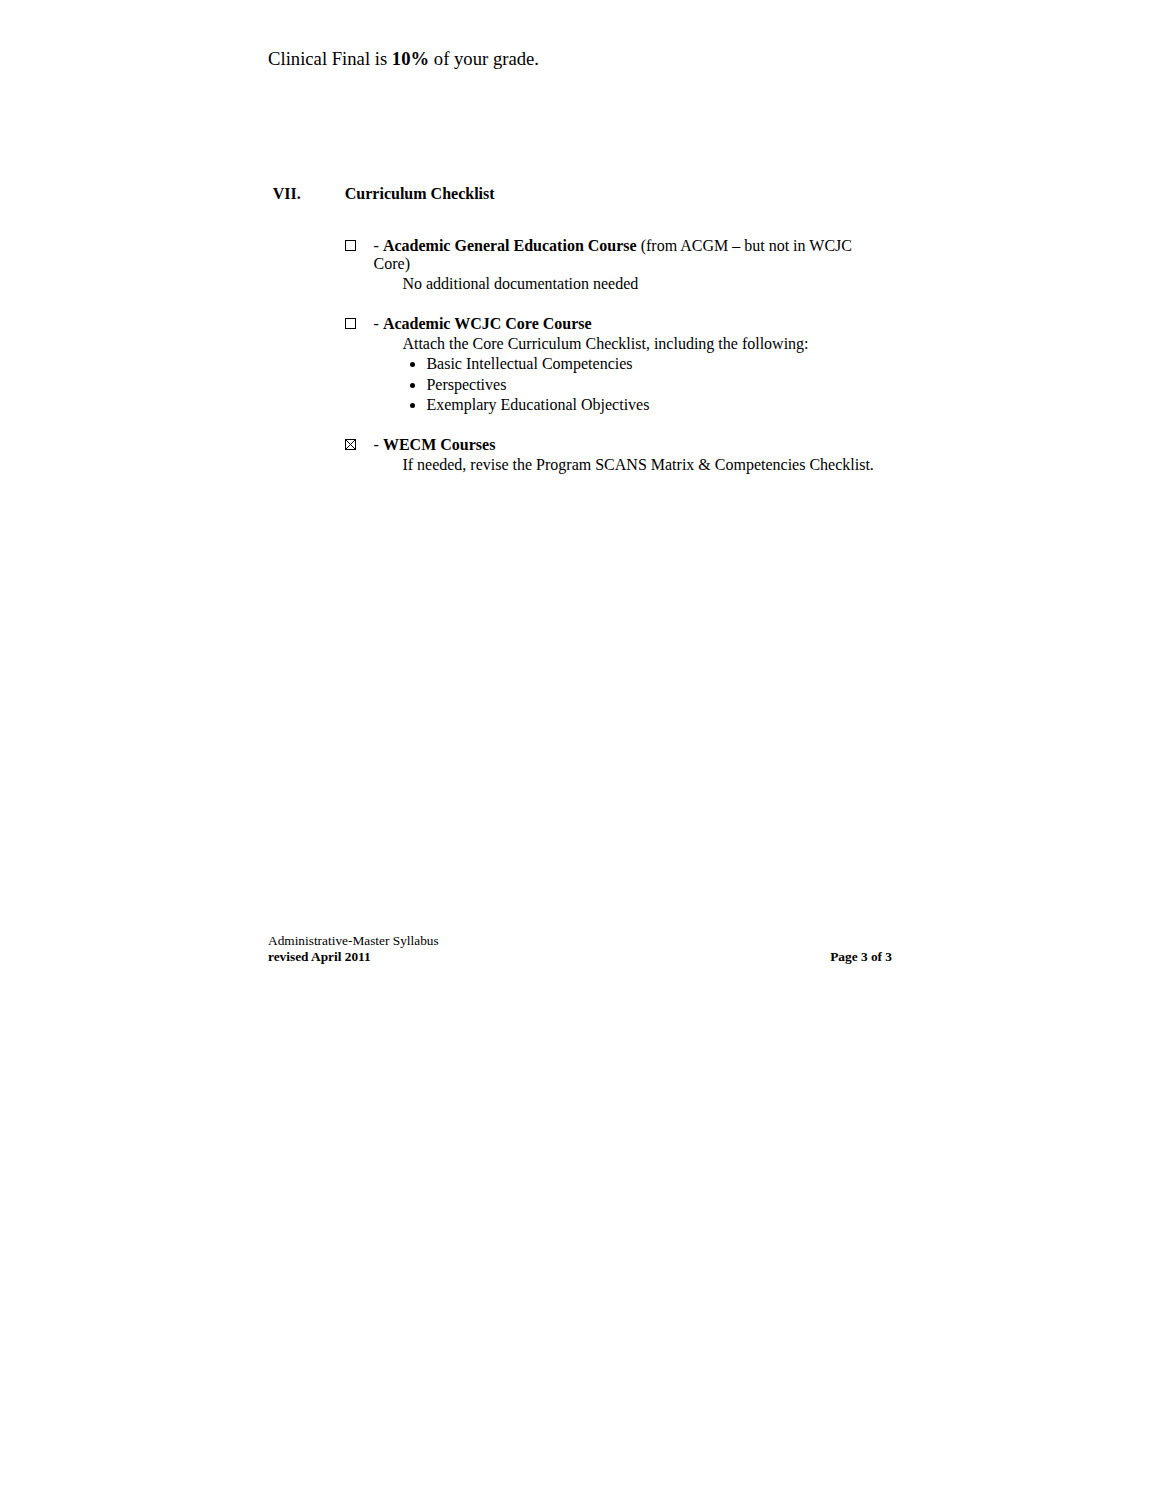Clinical Final is 10% of your grade.
VII.
Curriculum Checklist
- Academic General Education Course (from ACGM – but not in WCJC Core)
No additional documentation needed
- Academic WCJC Core Course
Attach the Core Curriculum Checklist, including the following:
Basic Intellectual Competencies
Perspectives
Exemplary Educational Objectives
- WECM Courses
If needed, revise the Program SCANS Matrix & Competencies Checklist.
Administrative-Master Syllabus
revised April 2011
Page 3 of 3